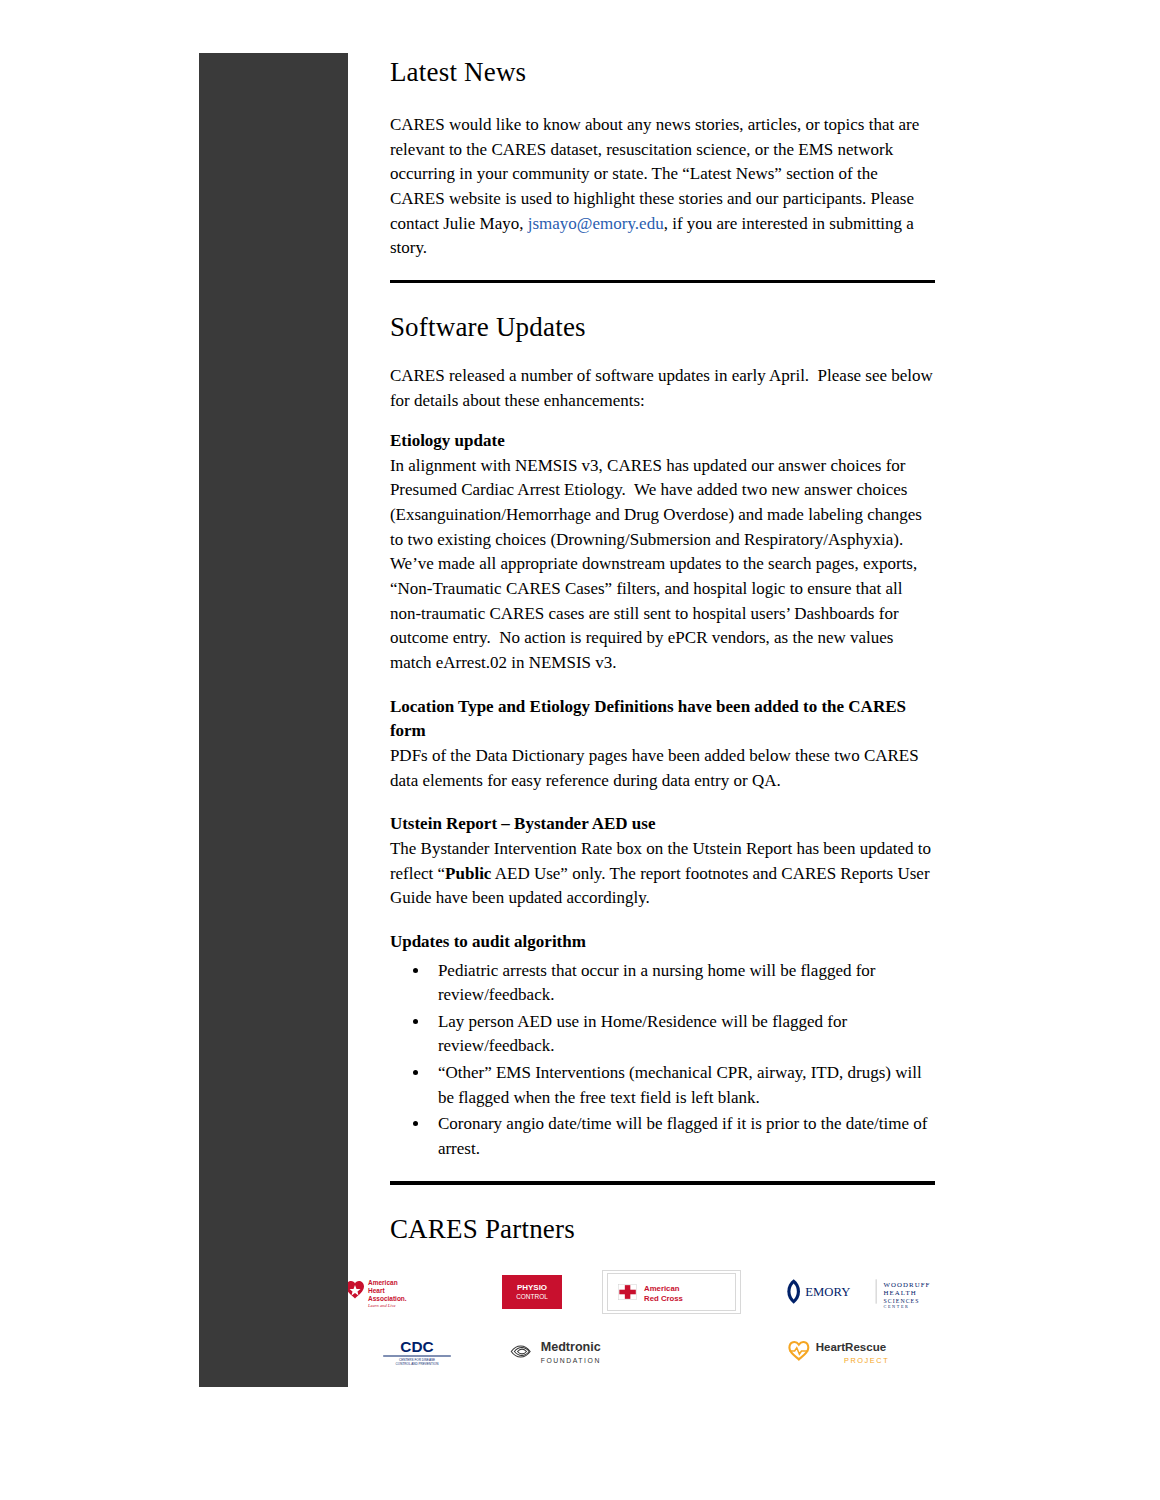Latest News
CARES would like to know about any news stories, articles, or topics that are relevant to the CARES dataset, resuscitation science, or the EMS network occurring in your community or state. The “Latest News” section of the CARES website is used to highlight these stories and our participants. Please contact Julie Mayo, jsmayo@emory.edu, if you are interested in submitting a story.
Software Updates
CARES released a number of software updates in early April. Please see below for details about these enhancements:
Etiology update
In alignment with NEMSIS v3, CARES has updated our answer choices for Presumed Cardiac Arrest Etiology. We have added two new answer choices (Exsanguination/Hemorrhage and Drug Overdose) and made labeling changes to two existing choices (Drowning/Submersion and Respiratory/Asphyxia). We’ve made all appropriate downstream updates to the search pages, exports, “Non-Traumatic CARES Cases” filters, and hospital logic to ensure that all non-traumatic CARES cases are still sent to hospital users’ Dashboards for outcome entry. No action is required by ePCR vendors, as the new values match eArrest.02 in NEMSIS v3.
Location Type and Etiology Definitions have been added to the CARES form
PDFs of the Data Dictionary pages have been added below these two CARES data elements for easy reference during data entry or QA.
Utstein Report – Bystander AED use
The Bystander Intervention Rate box on the Utstein Report has been updated to reflect “Public AED Use” only. The report footnotes and CARES Reports User Guide have been updated accordingly.
Updates to audit algorithm
Pediatric arrests that occur in a nursing home will be flagged for review/feedback.
Lay person AED use in Home/Residence will be flagged for review/feedback.
“Other” EMS Interventions (mechanical CPR, airway, ITD, drugs) will be flagged when the free text field is left blank.
Coronary angio date/time will be flagged if it is prior to the date/time of arrest.
CARES Partners